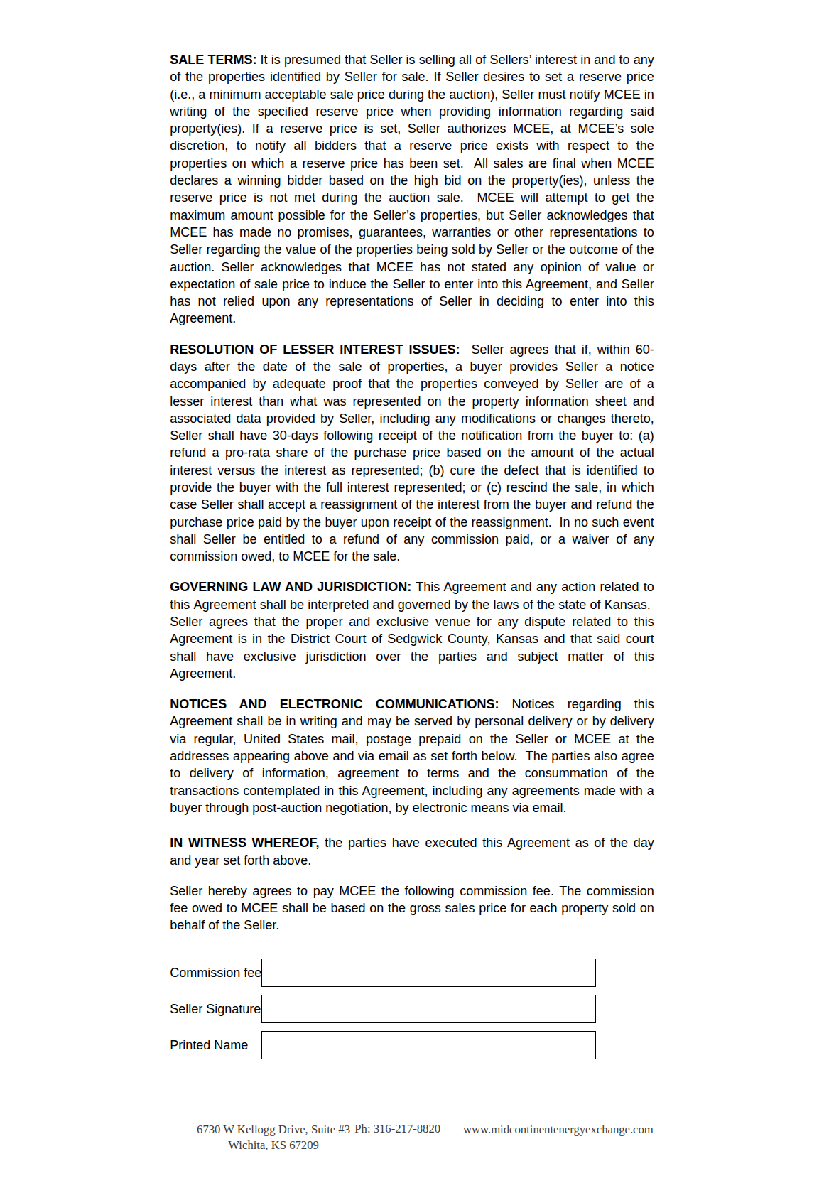SALE TERMS: It is presumed that Seller is selling all of Sellers’ interest in and to any of the properties identified by Seller for sale. If Seller desires to set a reserve price (i.e., a minimum acceptable sale price during the auction), Seller must notify MCEE in writing of the specified reserve price when providing information regarding said property(ies). If a reserve price is set, Seller authorizes MCEE, at MCEE’s sole discretion, to notify all bidders that a reserve price exists with respect to the properties on which a reserve price has been set. All sales are final when MCEE declares a winning bidder based on the high bid on the property(ies), unless the reserve price is not met during the auction sale. MCEE will attempt to get the maximum amount possible for the Seller’s properties, but Seller acknowledges that MCEE has made no promises, guarantees, warranties or other representations to Seller regarding the value of the properties being sold by Seller or the outcome of the auction. Seller acknowledges that MCEE has not stated any opinion of value or expectation of sale price to induce the Seller to enter into this Agreement, and Seller has not relied upon any representations of Seller in deciding to enter into this Agreement.
RESOLUTION OF LESSER INTEREST ISSUES: Seller agrees that if, within 60-days after the date of the sale of properties, a buyer provides Seller a notice accompanied by adequate proof that the properties conveyed by Seller are of a lesser interest than what was represented on the property information sheet and associated data provided by Seller, including any modifications or changes thereto, Seller shall have 30-days following receipt of the notification from the buyer to: (a) refund a pro-rata share of the purchase price based on the amount of the actual interest versus the interest as represented; (b) cure the defect that is identified to provide the buyer with the full interest represented; or (c) rescind the sale, in which case Seller shall accept a reassignment of the interest from the buyer and refund the purchase price paid by the buyer upon receipt of the reassignment. In no such event shall Seller be entitled to a refund of any commission paid, or a waiver of any commission owed, to MCEE for the sale.
GOVERNING LAW AND JURISDICTION: This Agreement and any action related to this Agreement shall be interpreted and governed by the laws of the state of Kansas. Seller agrees that the proper and exclusive venue for any dispute related to this Agreement is in the District Court of Sedgwick County, Kansas and that said court shall have exclusive jurisdiction over the parties and subject matter of this Agreement.
NOTICES AND ELECTRONIC COMMUNICATIONS: Notices regarding this Agreement shall be in writing and may be served by personal delivery or by delivery via regular, United States mail, postage prepaid on the Seller or MCEE at the addresses appearing above and via email as set forth below. The parties also agree to delivery of information, agreement to terms and the consummation of the transactions contemplated in this Agreement, including any agreements made with a buyer through post-auction negotiation, by electronic means via email.
IN WITNESS WHEREOF, the parties have executed this Agreement as of the day and year set forth above.
Seller hereby agrees to pay MCEE the following commission fee. The commission fee owed to MCEE shall be based on the gross sales price for each property sold on behalf of the Seller.
| Commission fee | |
| Seller Signature | |
| Printed Name | |
| 6730 W Kellogg Drive, Suite #3 Wichita, KS 67209 | Ph: 316-217-8820 | www.midcontinentenergyexchange.com |